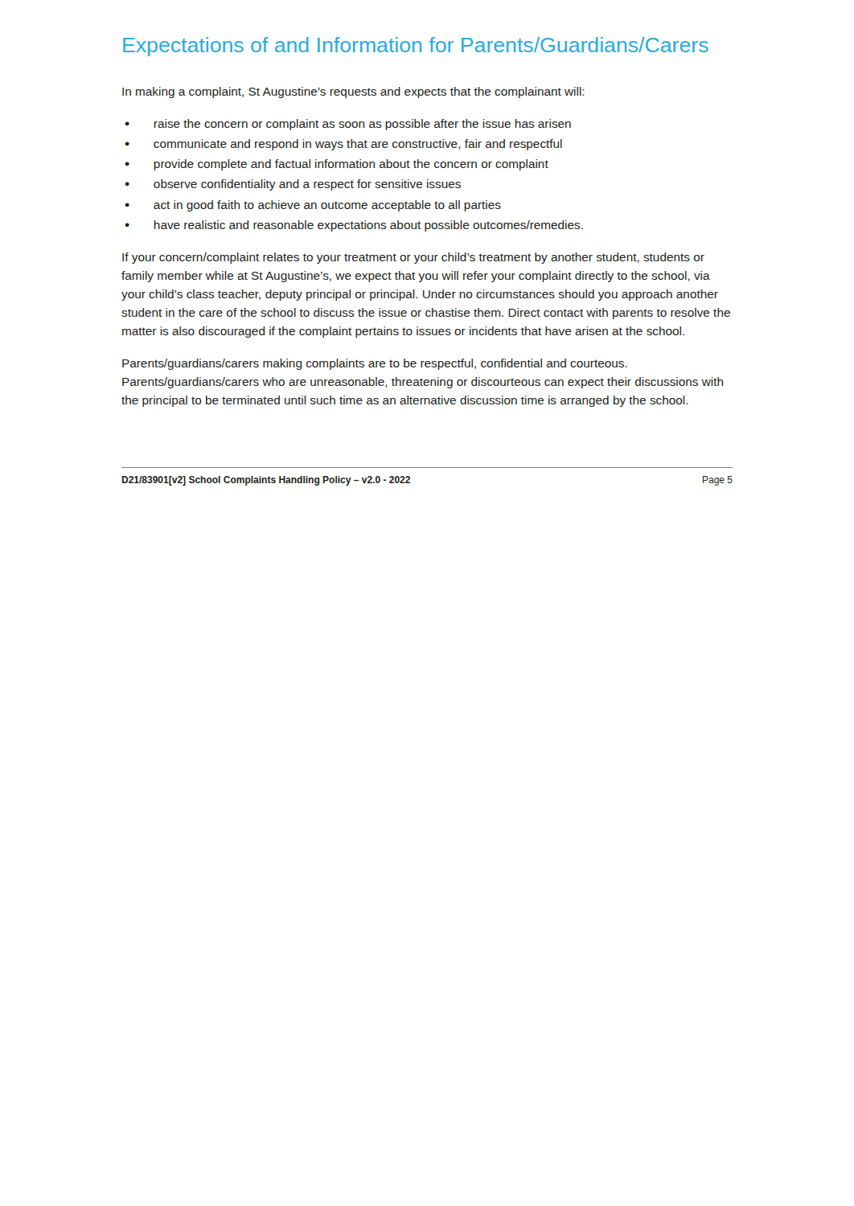Expectations of and Information for Parents/Guardians/Carers
In making a complaint, St Augustine’s requests and expects that the complainant will:
raise the concern or complaint as soon as possible after the issue has arisen
communicate and respond in ways that are constructive, fair and respectful
provide complete and factual information about the concern or complaint
observe confidentiality and a respect for sensitive issues
act in good faith to achieve an outcome acceptable to all parties
have realistic and reasonable expectations about possible outcomes/remedies.
If your concern/complaint relates to your treatment or your child’s treatment by another student, students or family member while at St Augustine’s, we expect that you will refer your complaint directly to the school, via your child’s class teacher, deputy principal or principal. Under no circumstances should you approach another student in the care of the school to discuss the issue or chastise them. Direct contact with parents to resolve the matter is also discouraged if the complaint pertains to issues or incidents that have arisen at the school.
Parents/guardians/carers making complaints are to be respectful, confidential and courteous. Parents/guardians/carers who are unreasonable, threatening or discourteous can expect their discussions with the principal to be terminated until such time as an alternative discussion time is arranged by the school.
D21/83901[v2] School Complaints Handling Policy – v2.0 - 2022 Page 5